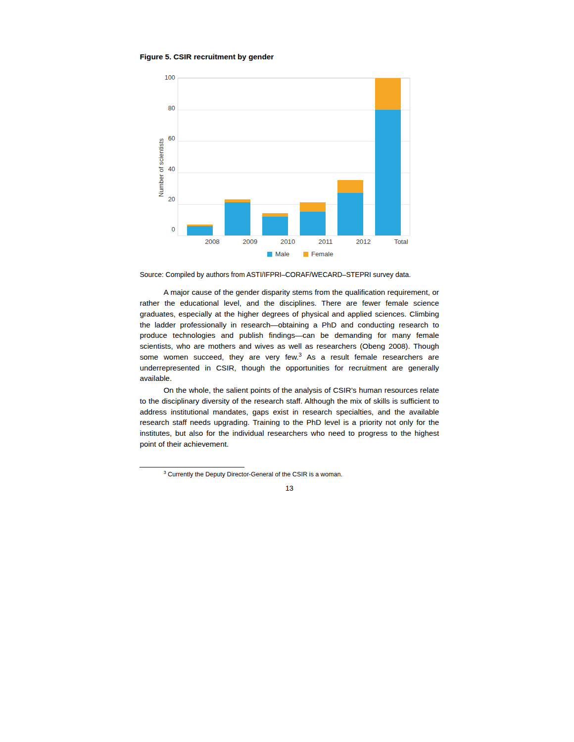Figure 5. CSIR recruitment by gender
Number of scientists
100 80 60 40 20 0
2008 2009 2010 2011 2012 Total
Male
Female
Source: Compiled by authors from ASTI/IFPRI–CORAF/WECARD–STEPRI survey data.
A major cause of the gender disparity stems from the qualification requirement, or rather the educational level, and the disciplines. There are fewer female science graduates, especially at the higher degrees of physical and applied sciences. Climbing the ladder professionally in research—obtaining a PhD and conducting research to produce technologies and publish findings—can be demanding for many female scientists, who are mothers and wives as well as researchers (Obeng 2008). Though some women succeed, they are very few.3 As a result female researchers are underrepresented in CSIR, though the opportunities for recruitment are generally available.
On the whole, the salient points of the analysis of CSIR’s human resources relate to the disciplinary diversity of the research staff. Although the mix of skills is sufficient to address institutional mandates, gaps exist in research specialties, and the available research staff needs upgrading. Training to the PhD level is a priority not only for the institutes, but also for the individual researchers who need to progress to the highest point of their achievement.
3 Currently the Deputy Director-General of the CSIR is a woman.
13